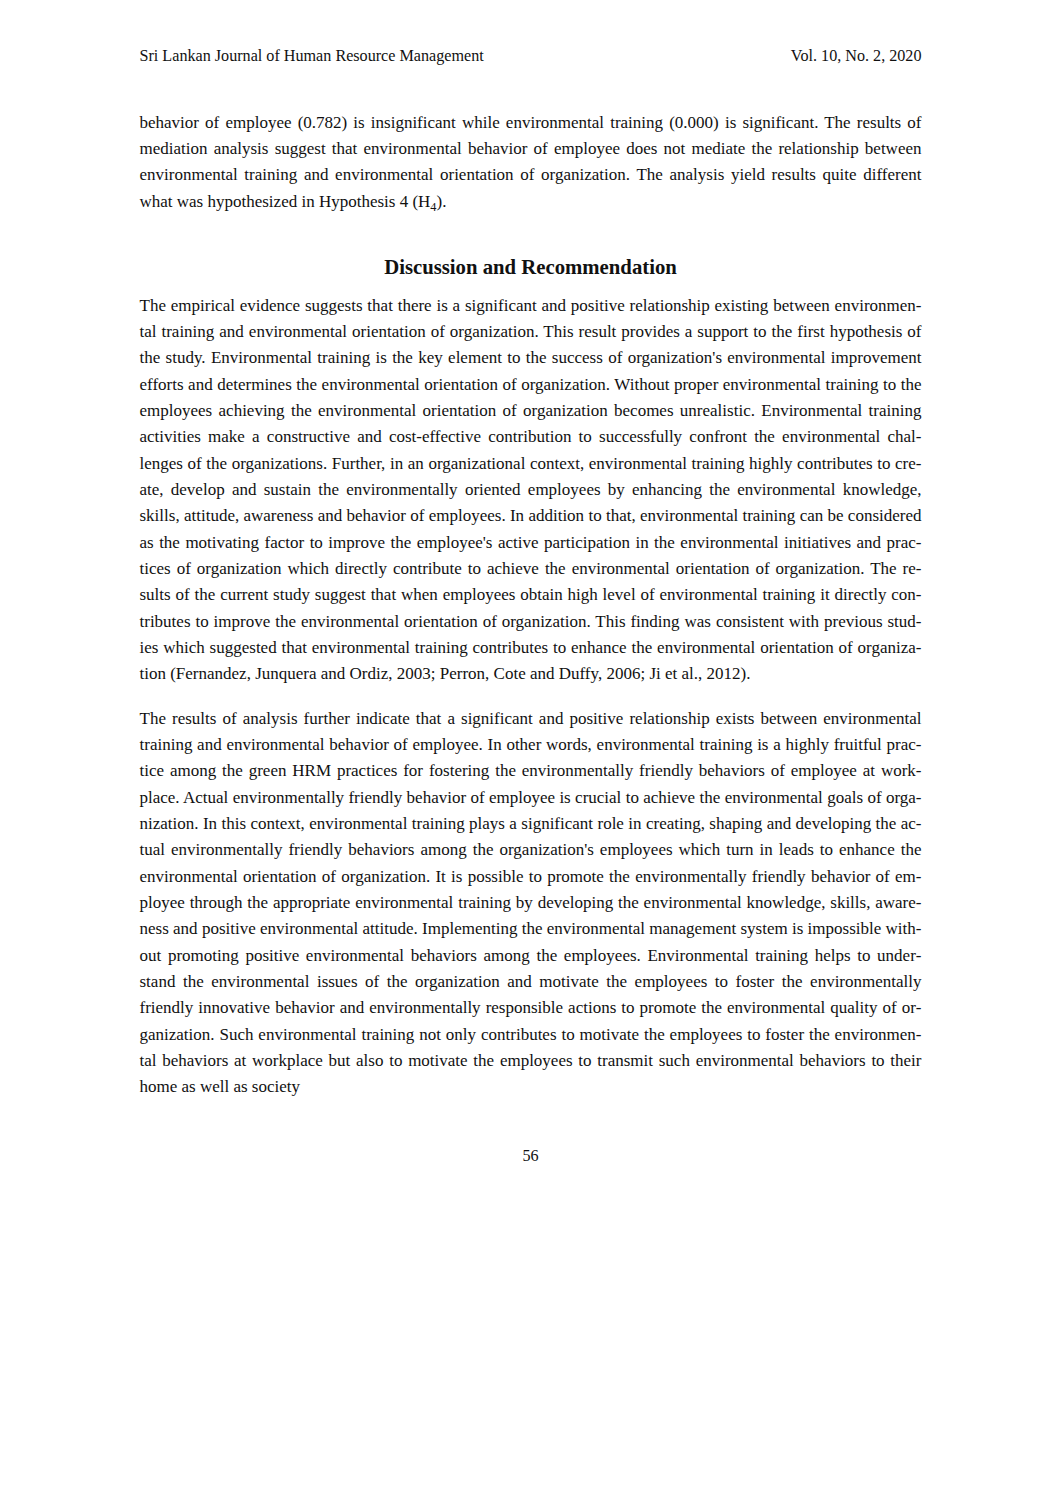Sri Lankan Journal of Human Resource Management Vol. 10, No. 2, 2020
behavior of employee (0.782) is insignificant while environmental training (0.000) is significant. The results of mediation analysis suggest that environmental behavior of employee does not mediate the relationship between environmental training and environmental orientation of organization. The analysis yield results quite different what was hypothesized in Hypothesis 4 (H4).
Discussion and Recommendation
The empirical evidence suggests that there is a significant and positive relationship existing between environmental training and environmental orientation of organization. This result provides a support to the first hypothesis of the study. Environmental training is the key element to the success of organization's environmental improvement efforts and determines the environmental orientation of organization. Without proper environmental training to the employees achieving the environmental orientation of organization becomes unrealistic. Environmental training activities make a constructive and cost-effective contribution to successfully confront the environmental challenges of the organizations. Further, in an organizational context, environmental training highly contributes to create, develop and sustain the environmentally oriented employees by enhancing the environmental knowledge, skills, attitude, awareness and behavior of employees. In addition to that, environmental training can be considered as the motivating factor to improve the employee's active participation in the environmental initiatives and practices of organization which directly contribute to achieve the environmental orientation of organization. The results of the current study suggest that when employees obtain high level of environmental training it directly contributes to improve the environmental orientation of organization. This finding was consistent with previous studies which suggested that environmental training contributes to enhance the environmental orientation of organization (Fernandez, Junquera and Ordiz, 2003; Perron, Cote and Duffy, 2006; Ji et al., 2012).
The results of analysis further indicate that a significant and positive relationship exists between environmental training and environmental behavior of employee. In other words, environmental training is a highly fruitful practice among the green HRM practices for fostering the environmentally friendly behaviors of employee at workplace. Actual environmentally friendly behavior of employee is crucial to achieve the environmental goals of organization. In this context, environmental training plays a significant role in creating, shaping and developing the actual environmentally friendly behaviors among the organization's employees which turn in leads to enhance the environmental orientation of organization. It is possible to promote the environmentally friendly behavior of employee through the appropriate environmental training by developing the environmental knowledge, skills, awareness and positive environmental attitude. Implementing the environmental management system is impossible without promoting positive environmental behaviors among the employees. Environmental training helps to understand the environmental issues of the organization and motivate the employees to foster the environmentally friendly innovative behavior and environmentally responsible actions to promote the environmental quality of organization. Such environmental training not only contributes to motivate the employees to foster the environmental behaviors at workplace but also to motivate the employees to transmit such environmental behaviors to their home as well as society
56